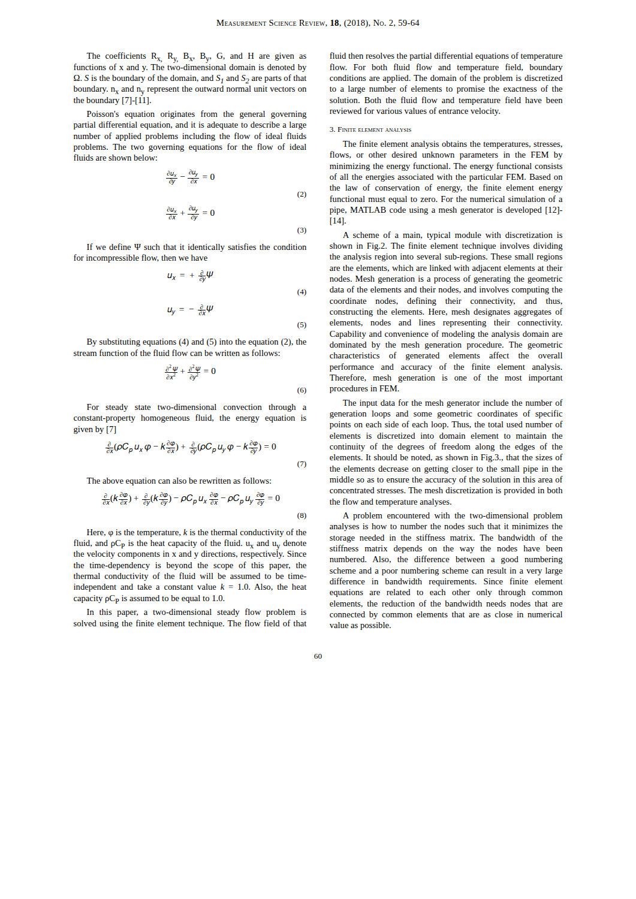Measurement Science Review, 18, (2018), No. 2, 59-64
The coefficients Rx, Ry, Bx, By, G, and H are given as functions of x and y. The two-dimensional domain is denoted by Ω. S is the boundary of the domain, and S1 and S2 are parts of that boundary. nx and ny represent the outward normal unit vectors on the boundary [7]-[11].
Poisson's equation originates from the general governing partial differential equation, and it is adequate to describe a large number of applied problems including the flow of ideal fluids problems. The two governing equations for the flow of ideal fluids are shown below:
∂ux∂y − ∂uy∂x =0
(2)
∂ux∂x + ∂uy∂y =0
(3)
If we define Ψ such that it identically satisfies the condition for incompressible flow, then we have
ux =+ ∂∂y Ψ
(4)
uy =− ∂∂x Ψ
(5)
By substituting equations (4) and (5) into the equation (2), the stream function of the fluid flow can be written as follows:
∂2Ψ∂x2 + ∂2Ψ∂y2 =0
(6)
For steady state two-dimensional convection through a constant-property homogeneous fluid, the energy equation is given by [7]
∂∂x ( ρCpuxφ −k ∂φ∂x ) + ∂∂y ( ρCpuyφ −k ∂φ∂y ) =0
(7)
The above equation can also be rewritten as follows:
∂∂x ( k∂φ∂x ) + ∂∂y ( k∂φ∂y ) − ρCpux ∂φ∂x − ρCpuy ∂φ∂y =0
(8)
Here, φ is the temperature, k is the thermal conductivity of the fluid, and ρCP is the heat capacity of the fluid. ux and uy denote the velocity components in x and y directions, respectively. Since the time-dependency is beyond the scope of this paper, the thermal conductivity of the fluid will be assumed to be time-independent and take a constant value k = 1.0. Also, the heat capacity ρCP is assumed to be equal to 1.0.
In this paper, a two-dimensional steady flow problem is solved using the finite element technique. The flow field of that fluid then resolves the partial differential equations of temperature flow. For both fluid flow and temperature field, boundary conditions are applied. The domain of the problem is discretized to a large number of elements to promise the exactness of the solution. Both the fluid flow and temperature field have been reviewed for various values of entrance velocity.
3. Finite element analysis
The finite element analysis obtains the temperatures, stresses, flows, or other desired unknown parameters in the FEM by minimizing the energy functional. The energy functional consists of all the energies associated with the particular FEM. Based on the law of conservation of energy, the finite element energy functional must equal to zero. For the numerical simulation of a pipe, MATLAB code using a mesh generator is developed [12]-[14].
A scheme of a main, typical module with discretization is shown in Fig.2. The finite element technique involves dividing the analysis region into several sub-regions. These small regions are the elements, which are linked with adjacent elements at their nodes. Mesh generation is a process of generating the geometric data of the elements and their nodes, and involves computing the coordinate nodes, defining their connectivity, and thus, constructing the elements. Here, mesh designates aggregates of elements, nodes and lines representing their connectivity. Capability and convenience of modeling the analysis domain are dominated by the mesh generation procedure. The geometric characteristics of generated elements affect the overall performance and accuracy of the finite element analysis. Therefore, mesh generation is one of the most important procedures in FEM.
The input data for the mesh generator include the number of generation loops and some geometric coordinates of specific points on each side of each loop. Thus, the total used number of elements is discretized into domain element to maintain the continuity of the degrees of freedom along the edges of the elements. It should be noted, as shown in Fig.3., that the sizes of the elements decrease on getting closer to the small pipe in the middle so as to ensure the accuracy of the solution in this area of concentrated stresses. The mesh discretization is provided in both the flow and temperature analyses.
A problem encountered with the two-dimensional problem analyses is how to number the nodes such that it minimizes the storage needed in the stiffness matrix. The bandwidth of the stiffness matrix depends on the way the nodes have been numbered. Also, the difference between a good numbering scheme and a poor numbering scheme can result in a very large difference in bandwidth requirements. Since finite element equations are related to each other only through common elements, the reduction of the bandwidth needs nodes that are connected by common elements that are as close in numerical value as possible.
60